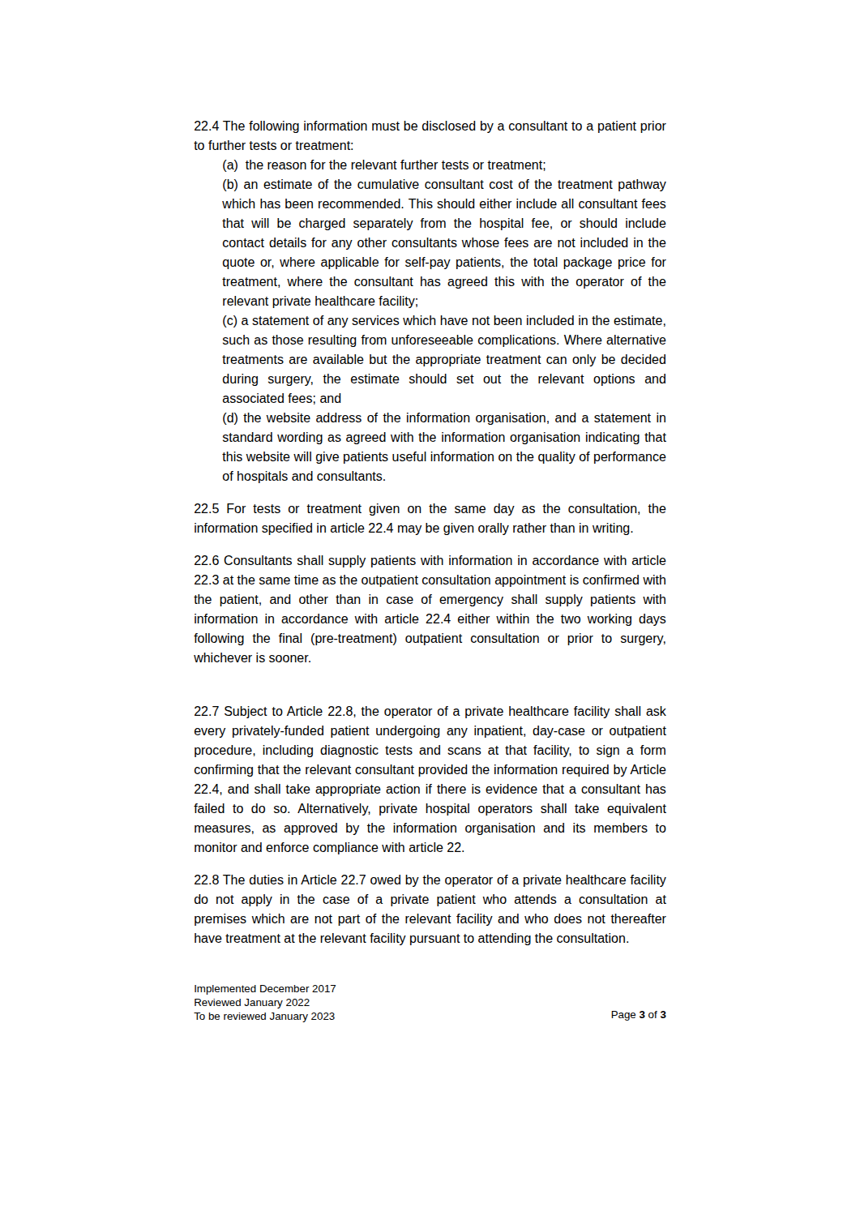22.4 The following information must be disclosed by a consultant to a patient prior to further tests or treatment:
(a) the reason for the relevant further tests or treatment;
(b) an estimate of the cumulative consultant cost of the treatment pathway which has been recommended. This should either include all consultant fees that will be charged separately from the hospital fee, or should include contact details for any other consultants whose fees are not included in the quote or, where applicable for self-pay patients, the total package price for treatment, where the consultant has agreed this with the operator of the relevant private healthcare facility;
(c) a statement of any services which have not been included in the estimate, such as those resulting from unforeseeable complications. Where alternative treatments are available but the appropriate treatment can only be decided during surgery, the estimate should set out the relevant options and associated fees; and
(d) the website address of the information organisation, and a statement in standard wording as agreed with the information organisation indicating that this website will give patients useful information on the quality of performance of hospitals and consultants.
22.5 For tests or treatment given on the same day as the consultation, the information specified in article 22.4 may be given orally rather than in writing.
22.6 Consultants shall supply patients with information in accordance with article 22.3 at the same time as the outpatient consultation appointment is confirmed with the patient, and other than in case of emergency shall supply patients with information in accordance with article 22.4 either within the two working days following the final (pre-treatment) outpatient consultation or prior to surgery, whichever is sooner.
22.7 Subject to Article 22.8, the operator of a private healthcare facility shall ask every privately-funded patient undergoing any inpatient, day-case or outpatient procedure, including diagnostic tests and scans at that facility, to sign a form confirming that the relevant consultant provided the information required by Article 22.4, and shall take appropriate action if there is evidence that a consultant has failed to do so. Alternatively, private hospital operators shall take equivalent measures, as approved by the information organisation and its members to monitor and enforce compliance with article 22.
22.8 The duties in Article 22.7 owed by the operator of a private healthcare facility do not apply in the case of a private patient who attends a consultation at premises which are not part of the relevant facility and who does not thereafter have treatment at the relevant facility pursuant to attending the consultation.
Implemented December 2017
Reviewed January 2022
To be reviewed January 2023
Page 3 of 3